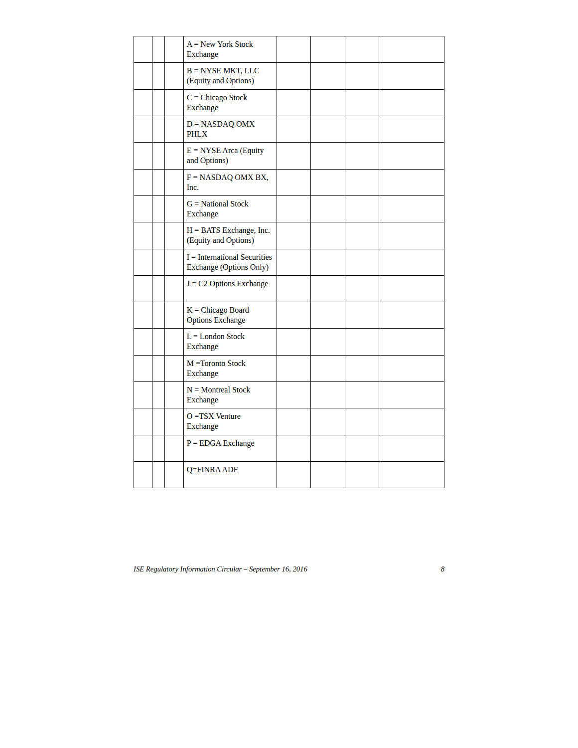| | | | A = New York Stock Exchange | | | | |
| | | | B = NYSE MKT, LLC (Equity and Options) | | | | |
| | | | C = Chicago Stock Exchange | | | | |
| | | | D = NASDAQ OMX PHLX | | | | |
| | | | E = NYSE Arca (Equity and Options) | | | | |
| | | | F = NASDAQ OMX BX, Inc. | | | | |
| | | | G = National Stock Exchange | | | | |
| | | | H = BATS Exchange, Inc. (Equity and Options) | | | | |
| | | | I = International Securities Exchange (Options Only) | | | | |
| | | | J = C2 Options Exchange | | | | |
| | | | K = Chicago Board Options Exchange | | | | |
| | | | L = London Stock Exchange | | | | |
| | | | M =Toronto Stock Exchange | | | | |
| | | | N = Montreal Stock Exchange | | | | |
| | | | O =TSX Venture Exchange | | | | |
| | | | P = EDGA Exchange | | | | |
| | | | Q=FINRA ADF | | | | |
ISE Regulatory Information Circular – September 16, 2016
8